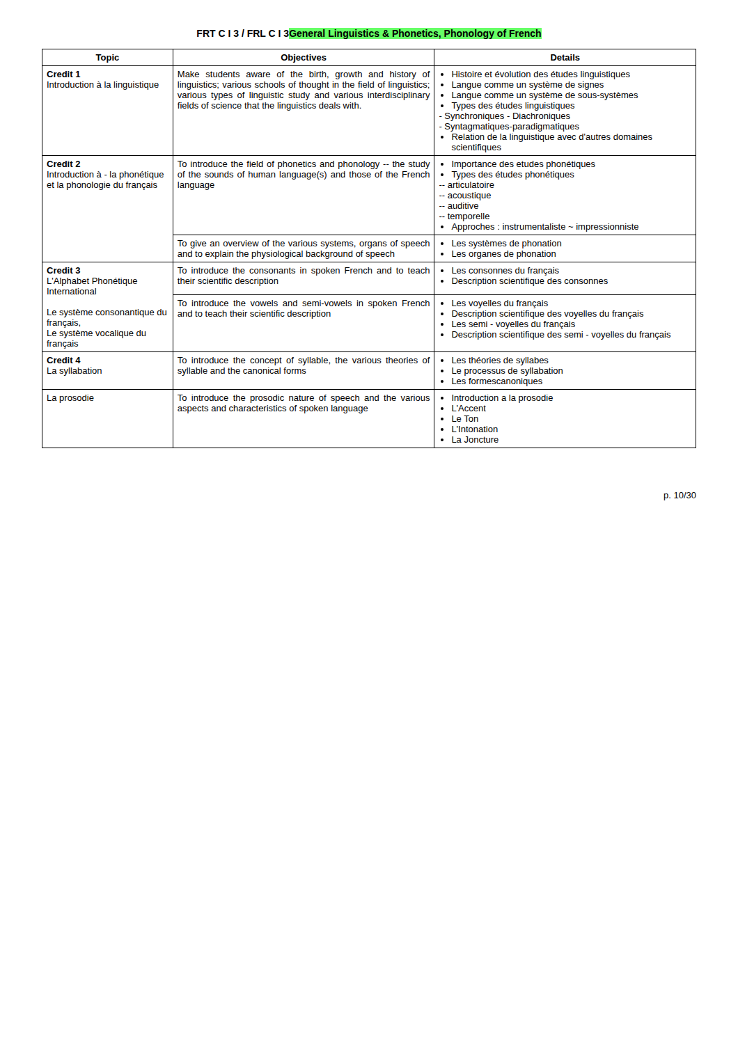FRT C I 3 / FRL C I 3General Linguistics & Phonetics, Phonology of French
| Topic | Objectives | Details |
| --- | --- | --- |
| Credit 1 Introduction à la linguistique | Make students aware of the birth, growth and history of linguistics; various schools of thought in the field of linguistics; various types of linguistic study and various interdisciplinary fields of science that the linguistics deals with. | Histoire et évolution des études linguistiques Langue comme un système de signes Langue comme un système de sous-systèmes Types des études linguistiques - Synchroniques - Diachroniques - Syntagmatiques-paradigmatiques Relation de la linguistique avec d'autres domaines scientifiques |
| Credit 2 Introduction à - la phonétique et la phonologie du français | To introduce the field of phonetics and phonology -- the study of the sounds of human language(s) and those of the French language | Importance des etudes phonétiques Types des études phonétiques -- articulatoire -- acoustique -- auditive -- temporelle Approches : instrumentaliste ~ impressionniste |
| To give an overview of the various systems, organs of speech and to explain the physiological background of speech | Les systèmes de phonation Les organes de phonation |
| Credit 3 L'Alphabet Phonétique International Le système consonantique du français, Le système vocalique du français | To introduce the consonants in spoken French and to teach their scientific description | Les consonnes du français Description scientifique des consonnes |
| To introduce the vowels and semi-vowels in spoken French and to teach their scientific description | Les voyelles du français Description scientifique des voyelles du français Les semi - voyelles du français Description scientifique des semi - voyelles du français |
| Credit 4 La syllabation | To introduce the concept of syllable, the various theories of syllable and the canonical forms | Les théories de syllabes Le processus de syllabation Les formescanoniques |
| La prosodie | To introduce the prosodic nature of speech and the various aspects and characteristics of spoken language | Introduction a la prosodie L'Accent Le Ton L'Intonation La Joncture |
p. 10/30